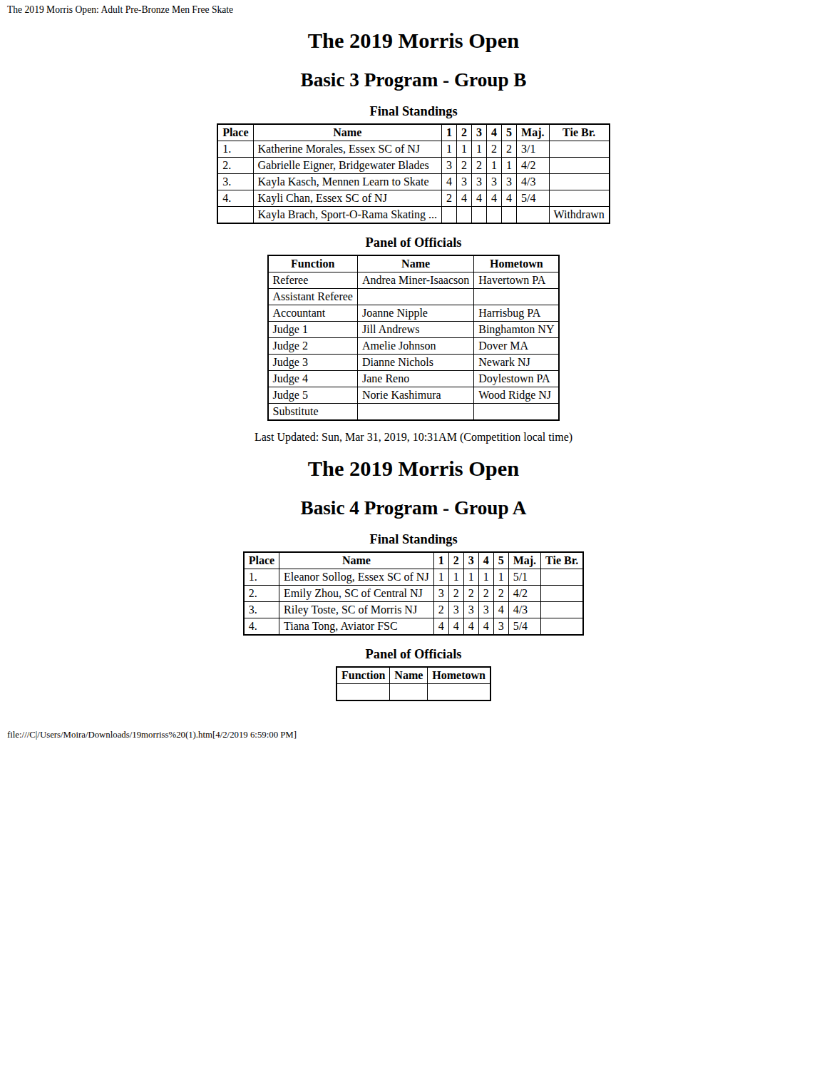The 2019 Morris Open: Adult Pre-Bronze Men Free Skate
The 2019 Morris Open
Basic 3 Program - Group B
Final Standings
| Place | Name | 1 | 2 | 3 | 4 | 5 | Maj. | Tie Br. |
| --- | --- | --- | --- | --- | --- | --- | --- | --- |
| 1. | Katherine Morales, Essex SC of NJ | 1 | 1 | 1 | 2 | 2 | 3/1 | |
| 2. | Gabrielle Eigner, Bridgewater Blades | 3 | 2 | 2 | 1 | 1 | 4/2 | |
| 3. | Kayla Kasch, Mennen Learn to Skate | 4 | 3 | 3 | 3 | 3 | 4/3 | |
| 4. | Kayli Chan, Essex SC of NJ | 2 | 4 | 4 | 4 | 4 | 5/4 | |
| | Kayla Brach, Sport-O-Rama Skating ... | | | | | | | Withdrawn |
Panel of Officials
| Function | Name | Hometown |
| --- | --- | --- |
| Referee | Andrea Miner-Isaacson | Havertown PA |
| Assistant Referee | | |
| Accountant | Joanne Nipple | Harrisbug PA |
| Judge 1 | Jill Andrews | Binghamton NY |
| Judge 2 | Amelie Johnson | Dover MA |
| Judge 3 | Dianne Nichols | Newark NJ |
| Judge 4 | Jane Reno | Doylestown PA |
| Judge 5 | Norie Kashimura | Wood Ridge NJ |
| Substitute | | |
Last Updated: Sun, Mar 31, 2019, 10:31AM (Competition local time)
The 2019 Morris Open
Basic 4 Program - Group A
Final Standings
| Place | Name | 1 | 2 | 3 | 4 | 5 | Maj. | Tie Br. |
| --- | --- | --- | --- | --- | --- | --- | --- | --- |
| 1. | Eleanor Sollog, Essex SC of NJ | 1 | 1 | 1 | 1 | 1 | 5/1 | |
| 2. | Emily Zhou, SC of Central NJ | 3 | 2 | 2 | 2 | 2 | 4/2 | |
| 3. | Riley Toste, SC of Morris NJ | 2 | 3 | 3 | 3 | 4 | 4/3 | |
| 4. | Tiana Tong, Aviator FSC | 4 | 4 | 4 | 4 | 3 | 5/4 | |
Panel of Officials
| Function | Name | Hometown |
| --- | --- | --- |
file:///C|/Users/Moira/Downloads/19morriss%20(1).htm[4/2/2019 6:59:00 PM]